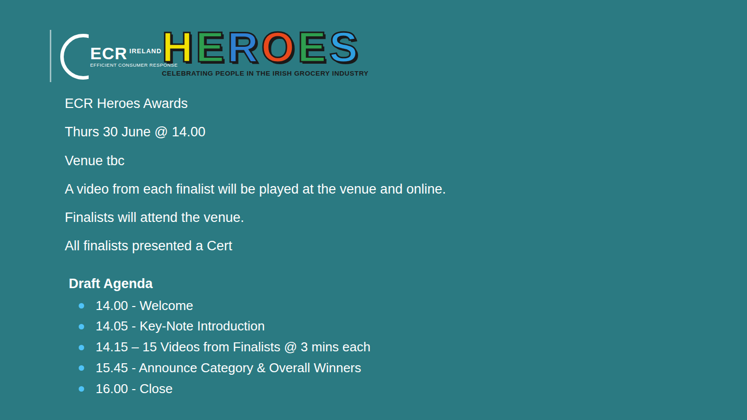ECRIRELAND
EFFICIENT CONSUMER RESPONSE
HEROES
CELEBRATING PEOPLE IN THE IRISH GROCERY INDUSTRY
ECR Heroes Awards
Thurs 30 June @ 14.00
Venue tbc
A video from each finalist will be played at the venue and online.
Finalists will attend the venue.
All finalists presented a Cert
Draft Agenda
14.00 - Welcome
14.05 - Key-Note Introduction
14.15 – 15 Videos from Finalists @ 3 mins each
15.45 - Announce Category & Overall Winners
16.00 - Close